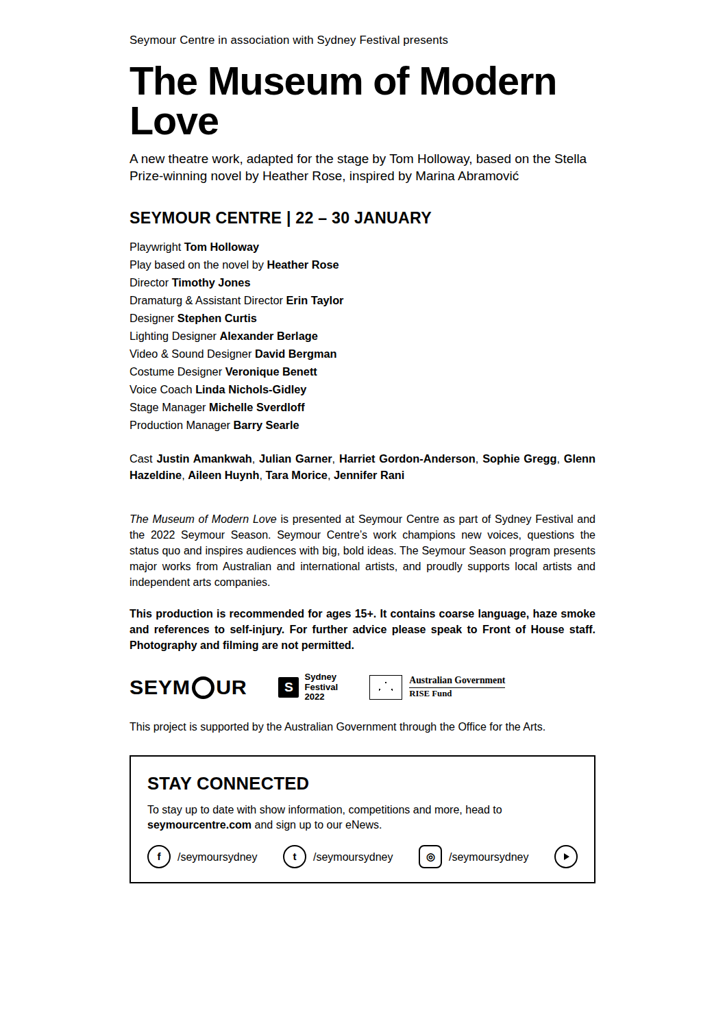Seymour Centre in association with Sydney Festival presents
The Museum of Modern Love
A new theatre work, adapted for the stage by Tom Holloway, based on the Stella Prize-winning novel by Heather Rose, inspired by Marina Abramović
Seymour Centre | 22 – 30 January
Playwright Tom Holloway
Play based on the novel by Heather Rose
Director Timothy Jones
Dramaturg & Assistant Director Erin Taylor
Designer Stephen Curtis
Lighting Designer Alexander Berlage
Video & Sound Designer David Bergman
Costume Designer Veronique Benett
Voice Coach Linda Nichols-Gidley
Stage Manager Michelle Sverdloff
Production Manager Barry Searle
Cast Justin Amankwah, Julian Garner, Harriet Gordon-Anderson, Sophie Gregg, Glenn Hazeldine, Aileen Huynh, Tara Morice, Jennifer Rani
The Museum of Modern Love is presented at Seymour Centre as part of Sydney Festival and the 2022 Seymour Season. Seymour Centre’s work champions new voices, questions the status quo and inspires audiences with big, bold ideas. The Seymour Season program presents major works from Australian and international artists, and proudly supports local artists and independent arts companies.
This production is recommended for ages 15+. It contains coarse language, haze smoke and references to self-injury. For further advice please speak to Front of House staff. Photography and filming are not permitted.
SEYM UR S Sydney
Festival
2022 Australian Government RISE Fund
This project is supported by the Australian Government through the Office for the Arts.
Stay Connected
To stay up to date with show information, competitions and more, head to seymourcentre.com and sign up to our eNews.
f/seymoursydney t/seymoursydney ◎/seymoursydney